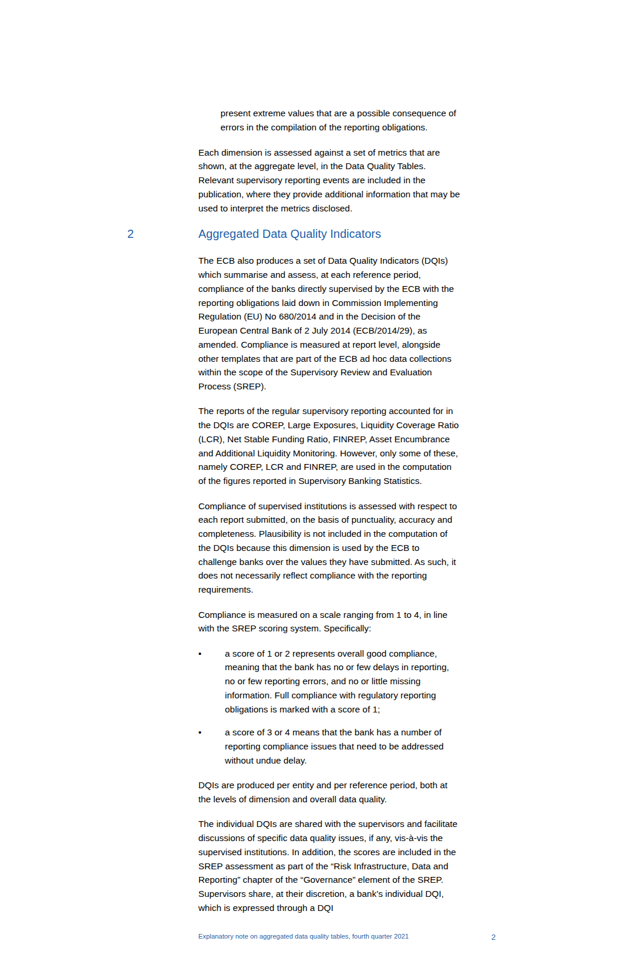present extreme values that are a possible consequence of errors in the compilation of the reporting obligations.
Each dimension is assessed against a set of metrics that are shown, at the aggregate level, in the Data Quality Tables. Relevant supervisory reporting events are included in the publication, where they provide additional information that may be used to interpret the metrics disclosed.
2 Aggregated Data Quality Indicators
The ECB also produces a set of Data Quality Indicators (DQIs) which summarise and assess, at each reference period, compliance of the banks directly supervised by the ECB with the reporting obligations laid down in Commission Implementing Regulation (EU) No 680/2014 and in the Decision of the European Central Bank of 2 July 2014 (ECB/2014/29), as amended. Compliance is measured at report level, alongside other templates that are part of the ECB ad hoc data collections within the scope of the Supervisory Review and Evaluation Process (SREP).
The reports of the regular supervisory reporting accounted for in the DQIs are COREP, Large Exposures, Liquidity Coverage Ratio (LCR), Net Stable Funding Ratio, FINREP, Asset Encumbrance and Additional Liquidity Monitoring. However, only some of these, namely COREP, LCR and FINREP, are used in the computation of the figures reported in Supervisory Banking Statistics.
Compliance of supervised institutions is assessed with respect to each report submitted, on the basis of punctuality, accuracy and completeness. Plausibility is not included in the computation of the DQIs because this dimension is used by the ECB to challenge banks over the values they have submitted. As such, it does not necessarily reflect compliance with the reporting requirements.
Compliance is measured on a scale ranging from 1 to 4, in line with the SREP scoring system. Specifically:
a score of 1 or 2 represents overall good compliance, meaning that the bank has no or few delays in reporting, no or few reporting errors, and no or little missing information. Full compliance with regulatory reporting obligations is marked with a score of 1;
a score of 3 or 4 means that the bank has a number of reporting compliance issues that need to be addressed without undue delay.
DQIs are produced per entity and per reference period, both at the levels of dimension and overall data quality.
The individual DQIs are shared with the supervisors and facilitate discussions of specific data quality issues, if any, vis-à-vis the supervised institutions. In addition, the scores are included in the SREP assessment as part of the “Risk Infrastructure, Data and Reporting” chapter of the “Governance” element of the SREP. Supervisors share, at their discretion, a bank’s individual DQI, which is expressed through a DQI
Explanatory note on aggregated data quality tables, fourth quarter 2021 2